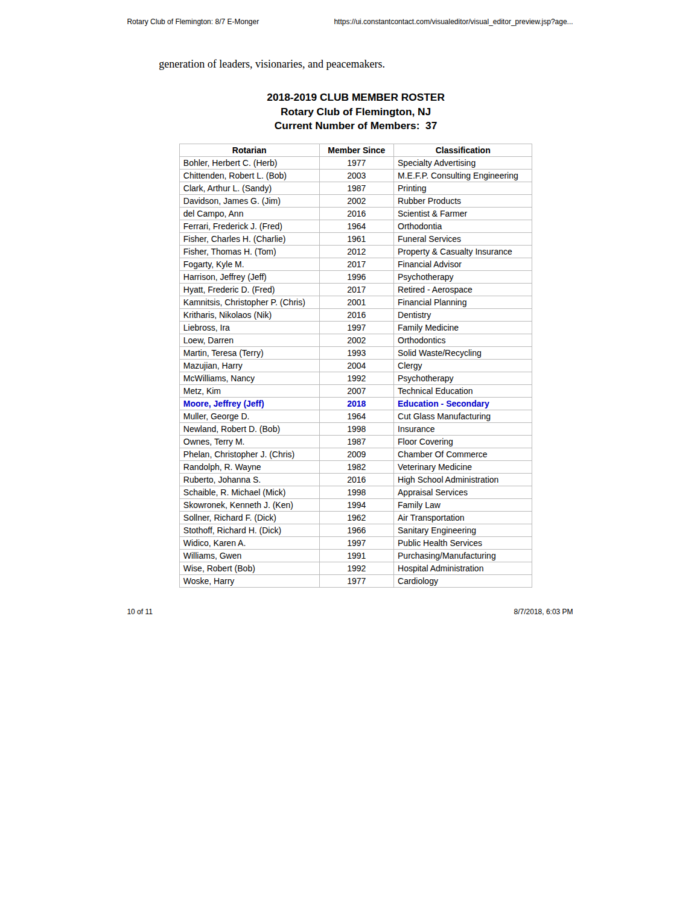Rotary Club of Flemington: 8/7 E-Monger
https://ui.constantcontact.com/visualeditor/visual_editor_preview.jsp?age...
generation of leaders, visionaries, and peacemakers.
2018-2019 CLUB MEMBER ROSTER
Rotary Club of Flemington, NJ
Current Number of Members: 37
| Rotarian | Member Since | Classification |
| --- | --- | --- |
| Bohler, Herbert C. (Herb) | 1977 | Specialty Advertising |
| Chittenden, Robert L. (Bob) | 2003 | M.E.F.P. Consulting Engineering |
| Clark, Arthur L. (Sandy) | 1987 | Printing |
| Davidson, James G. (Jim) | 2002 | Rubber Products |
| del Campo, Ann | 2016 | Scientist & Farmer |
| Ferrari, Frederick J. (Fred) | 1964 | Orthodontia |
| Fisher, Charles H. (Charlie) | 1961 | Funeral Services |
| Fisher, Thomas H. (Tom) | 2012 | Property & Casualty Insurance |
| Fogarty, Kyle M. | 2017 | Financial Advisor |
| Harrison, Jeffrey (Jeff) | 1996 | Psychotherapy |
| Hyatt, Frederic D. (Fred) | 2017 | Retired - Aerospace |
| Kamnitsis, Christopher P. (Chris) | 2001 | Financial Planning |
| Kritharis, Nikolaos (Nik) | 2016 | Dentistry |
| Liebross, Ira | 1997 | Family Medicine |
| Loew, Darren | 2002 | Orthodontics |
| Martin, Teresa (Terry) | 1993 | Solid Waste/Recycling |
| Mazujian, Harry | 2004 | Clergy |
| McWilliams, Nancy | 1992 | Psychotherapy |
| Metz, Kim | 2007 | Technical Education |
| Moore, Jeffrey (Jeff) | 2018 | Education - Secondary |
| Muller, George D. | 1964 | Cut Glass Manufacturing |
| Newland, Robert D. (Bob) | 1998 | Insurance |
| Ownes, Terry M. | 1987 | Floor Covering |
| Phelan, Christopher J. (Chris) | 2009 | Chamber Of Commerce |
| Randolph, R. Wayne | 1982 | Veterinary Medicine |
| Ruberto, Johanna S. | 2016 | High School Administration |
| Schaible, R. Michael (Mick) | 1998 | Appraisal Services |
| Skowronek, Kenneth J. (Ken) | 1994 | Family Law |
| Sollner, Richard F. (Dick) | 1962 | Air Transportation |
| Stothoff, Richard H. (Dick) | 1966 | Sanitary Engineering |
| Widico, Karen A. | 1997 | Public Health Services |
| Williams, Gwen | 1991 | Purchasing/Manufacturing |
| Wise, Robert (Bob) | 1992 | Hospital Administration |
| Woske, Harry | 1977 | Cardiology |
10 of 11
8/7/2018, 6:03 PM